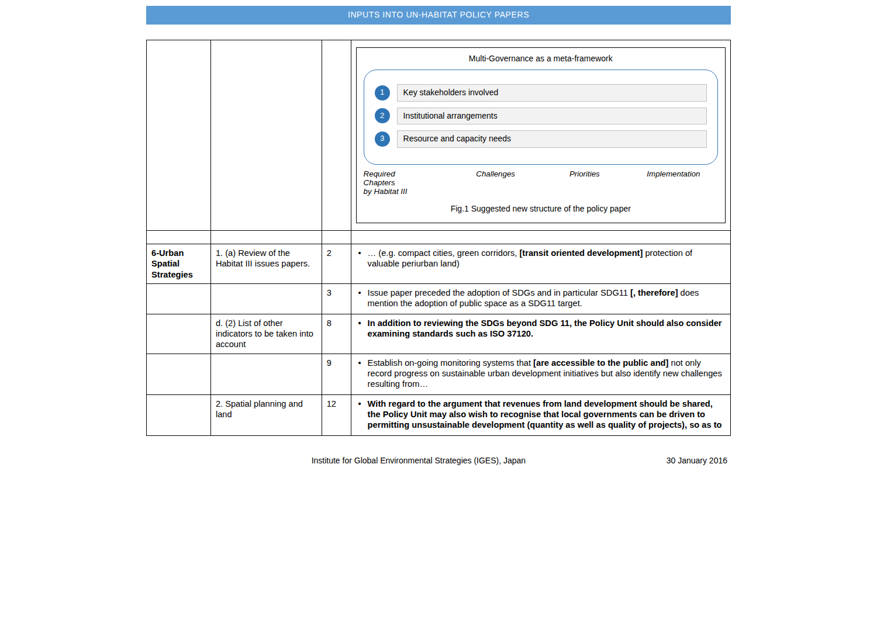Inputs into UN-Habitat Policy Papers
| | | | Multi-Governance as a meta-framework 1 Key stakeholders involved 2 Institutional arrangements 3 Resource and capacity needs Required Chapters by Habitat III Challenges Priorities Implementation Fig.1 Suggested new structure of the policy paper |
| 6-Urban Spatial Strategies | 1. (a) Review of the Habitat III issues papers. | 2 | … (e.g. compact cities, green corridors, [transit oriented development] protection of valuable periurban land) |
| | | 3 | Issue paper preceded the adoption of SDGs and in particular SDG11 [, therefore] does mention the adoption of public space as a SDG11 target. |
| | d. (2) List of other indicators to be taken into account | 8 | In addition to reviewing the SDGs beyond SDG 11, the Policy Unit should also consider examining standards such as ISO 37120. |
| | | 9 | Establish on-going monitoring systems that [are accessible to the public and] not only record progress on sustainable urban development initiatives but also identify new challenges resulting from… |
| | 2. Spatial planning and land | 12 | With regard to the argument that revenues from land development should be shared, the Policy Unit may also wish to recognise that local governments can be driven to permitting unsustainable development (quantity as well as quality of projects), so as to |
Institute for Global Environmental Strategies (IGES), Japan
30 January 2016